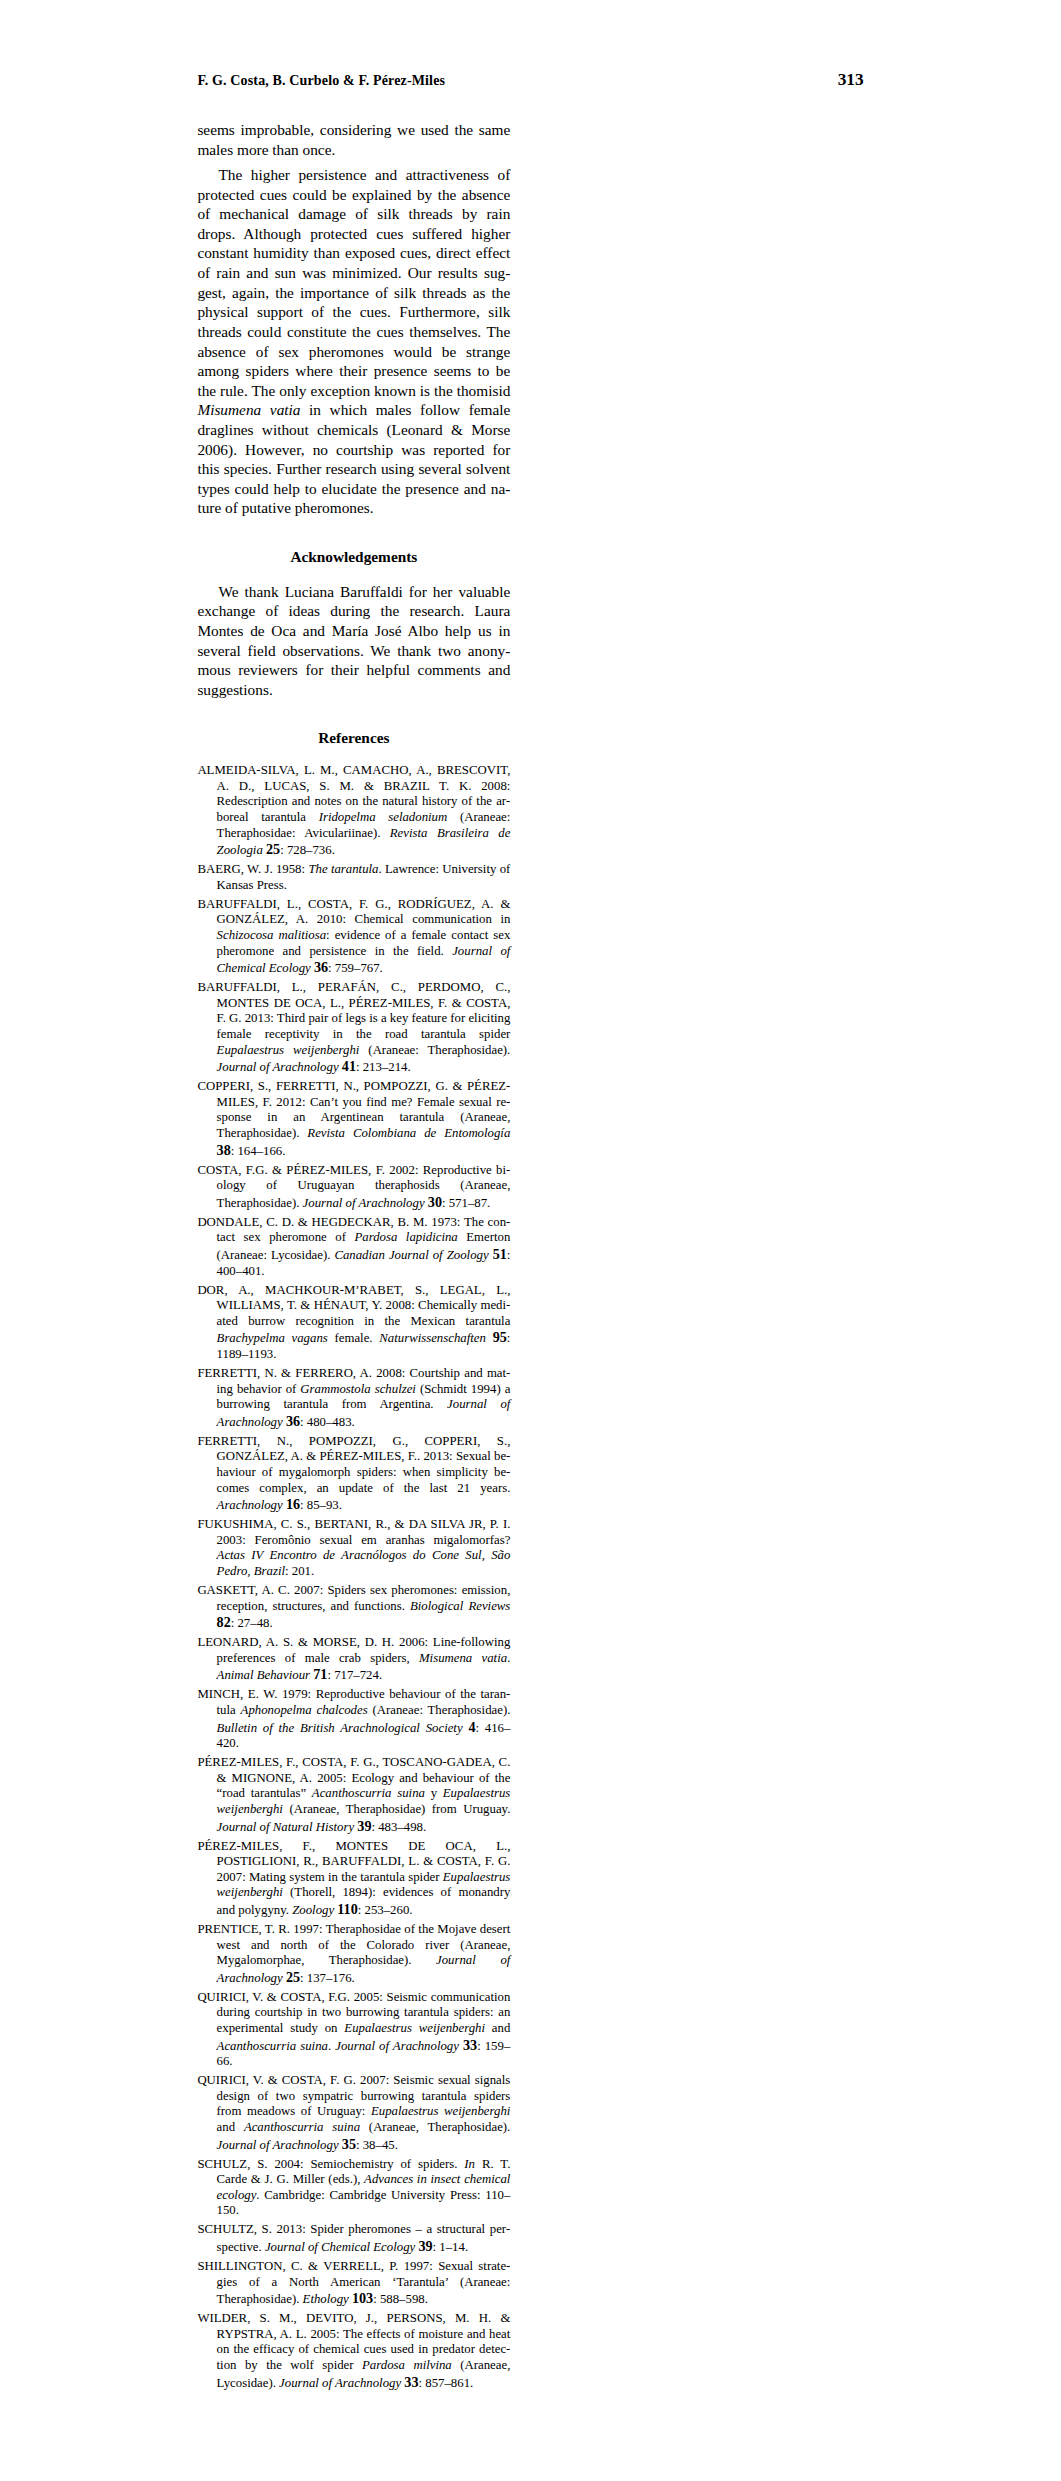F. G. Costa, B. Curbelo & F. Pérez-Miles
313
seems improbable, considering we used the same males more than once.
The higher persistence and attractiveness of protected cues could be explained by the absence of mechanical damage of silk threads by rain drops. Although protected cues suffered higher constant humidity than exposed cues, direct effect of rain and sun was minimized. Our results suggest, again, the importance of silk threads as the physical support of the cues. Furthermore, silk threads could constitute the cues themselves. The absence of sex pheromones would be strange among spiders where their presence seems to be the rule. The only exception known is the thomisid Misumena vatia in which males follow female draglines without chemicals (Leonard & Morse 2006). However, no courtship was reported for this species. Further research using several solvent types could help to elucidate the presence and nature of putative pheromones.
Acknowledgements
We thank Luciana Baruffaldi for her valuable exchange of ideas during the research. Laura Montes de Oca and María José Albo help us in several field observations. We thank two anonymous reviewers for their helpful comments and suggestions.
References
ALMEIDA-SILVA, L. M., CAMACHO, A., BRESCOVIT, A. D., LUCAS, S. M. & BRAZIL T. K. 2008: Redescription and notes on the natural history of the arboreal tarantula Iridopelma seladonium (Araneae: Theraphosidae: Aviculariinae). Revista Brasileira de Zoologia 25: 728–736.
BAERG, W. J. 1958: The tarantula. Lawrence: University of Kansas Press.
BARUFFALDI, L., COSTA, F. G., RODRÍGUEZ, A. & GONZÁLEZ, A. 2010: Chemical communication in Schizocosa malitiosa: evidence of a female contact sex pheromone and persistence in the field. Journal of Chemical Ecology 36: 759–767.
BARUFFALDI, L., PERAFÁN, C., PERDOMO, C., MONTES DE OCA, L., PÉREZ-MILES, F. & COSTA, F. G. 2013: Third pair of legs is a key feature for eliciting female receptivity in the road tarantula spider Eupalaestrus weijenberghi (Araneae: Theraphosidae). Journal of Arachnology 41: 213–214.
COPPERI, S., FERRETTI, N., POMPOZZI, G. & PÉREZ-MILES, F. 2012: Can’t you find me? Female sexual response in an Argentinean tarantula (Araneae, Theraphosidae). Revista Colombiana de Entomología 38: 164–166.
COSTA, F.G. & PÉREZ-MILES, F. 2002: Reproductive biology of Uruguayan theraphosids (Araneae, Theraphosidae). Journal of Arachnology 30: 571–87.
DONDALE, C. D. & HEGDECKAR, B. M. 1973: The contact sex pheromone of Pardosa lapidicina Emerton (Araneae: Lycosidae). Canadian Journal of Zoology 51: 400–401.
DOR, A., MACHKOUR-M’RABET, S., LEGAL, L., WILLIAMS, T. & HÉNAUT, Y. 2008: Chemically mediated burrow recognition in the Mexican tarantula Brachypelma vagans female. Naturwissenschaften 95: 1189–1193.
FERRETTI, N. & FERRERO, A. 2008: Courtship and mating behavior of Grammostola schulzei (Schmidt 1994) a burrowing tarantula from Argentina. Journal of Arachnology 36: 480–483.
FERRETTI, N., POMPOZZI, G., COPPERI, S., GONZÁLEZ, A. & PÉREZ-MILES, F.. 2013: Sexual behaviour of mygalomorph spiders: when simplicity becomes complex, an update of the last 21 years. Arachnology 16: 85–93.
FUKUSHIMA, C. S., BERTANI, R., & DA SILVA JR, P. I. 2003: Feromônio sexual em aranhas migalomorfas? Actas IV Encontro de Aracnólogos do Cone Sul, São Pedro, Brazil: 201.
GASKETT, A. C. 2007: Spiders sex pheromones: emission, reception, structures, and functions. Biological Reviews 82: 27–48.
LEONARD, A. S. & MORSE, D. H. 2006: Line-following preferences of male crab spiders, Misumena vatia. Animal Behaviour 71: 717–724.
MINCH, E. W. 1979: Reproductive behaviour of the tarantula Aphonopelma chalcodes (Araneae: Theraphosidae). Bulletin of the British Arachnological Society 4: 416–420.
PÉREZ-MILES, F., COSTA, F. G., TOSCANO-GADEA, C. & MIGNONE, A. 2005: Ecology and behaviour of the “road tarantulas” Acanthoscurria suina y Eupalaestrus weijenberghi (Araneae, Theraphosidae) from Uruguay. Journal of Natural History 39: 483–498.
PÉREZ-MILES, F., MONTES DE OCA, L., POSTIGLIONI, R., BARUFFALDI, L. & COSTA, F. G. 2007: Mating system in the tarantula spider Eupalaestrus weijenberghi (Thorell, 1894): evidences of monandry and polygyny. Zoology 110: 253–260.
PRENTICE, T. R. 1997: Theraphosidae of the Mojave desert west and north of the Colorado river (Araneae, Mygalomorphae, Theraphosidae). Journal of Arachnology 25: 137–176.
QUIRICI, V. & COSTA, F.G. 2005: Seismic communication during courtship in two burrowing tarantula spiders: an experimental study on Eupalaestrus weijenberghi and Acanthoscurria suina. Journal of Arachnology 33: 159–66.
QUIRICI, V. & COSTA, F. G. 2007: Seismic sexual signals design of two sympatric burrowing tarantula spiders from meadows of Uruguay: Eupalaestrus weijenberghi and Acanthoscurria suina (Araneae, Theraphosidae). Journal of Arachnology 35: 38–45.
SCHULZ, S. 2004: Semiochemistry of spiders. In R. T. Carde & J. G. Miller (eds.), Advances in insect chemical ecology. Cambridge: Cambridge University Press: 110–150.
SCHULTZ, S. 2013: Spider pheromones – a structural perspective. Journal of Chemical Ecology 39: 1–14.
SHILLINGTON, C. & VERRELL, P. 1997: Sexual strategies of a North American ‘Tarantula’ (Araneae: Theraphosidae). Ethology 103: 588–598.
WILDER, S. M., DEVITO, J., PERSONS, M. H. & RYPSTRA, A. L. 2005: The effects of moisture and heat on the efficacy of chemical cues used in predator detection by the wolf spider Pardosa milvina (Araneae, Lycosidae). Journal of Arachnology 33: 857–861.